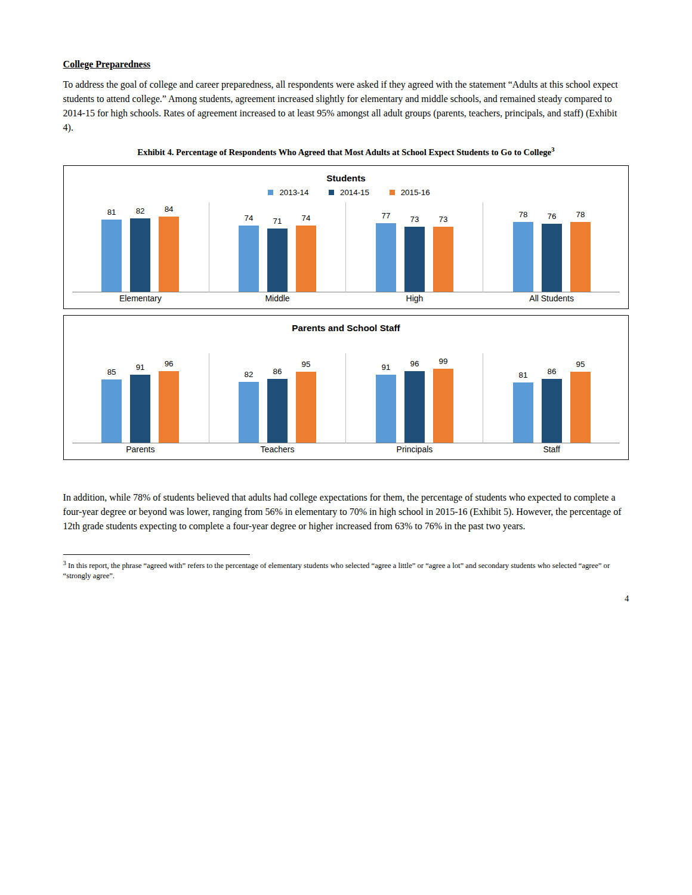College Preparedness
To address the goal of college and career preparedness, all respondents were asked if they agreed with the statement “Adults at this school expect students to attend college.” Among students, agreement increased slightly for elementary and middle schools, and remained steady compared to 2014-15 for high schools. Rates of agreement increased to at least 95% amongst all adult groups (parents, teachers, principals, and staff) (Exhibit 4).
Exhibit 4. Percentage of Respondents Who Agreed that Most Adults at School Expect Students to Go to College3
Students
2013-14 2014-15 2015-16
| 81 82 84 | 74 71 74 | 77 73 73 | 78 76 78 |
| Elementary | Middle | High | All Students |
Parents and School Staff
| 85 91 96 | 82 86 95 | 91 96 99 | 81 86 95 |
| Parents | Teachers | Principals | Staff |
In addition, while 78% of students believed that adults had college expectations for them, the percentage of students who expected to complete a four-year degree or beyond was lower, ranging from 56% in elementary to 70% in high school in 2015-16 (Exhibit 5). However, the percentage of 12th grade students expecting to complete a four-year degree or higher increased from 63% to 76% in the past two years.
3 In this report, the phrase “agreed with” refers to the percentage of elementary students who selected “agree a little” or “agree a lot” and secondary students who selected “agree” or “strongly agree”.
4